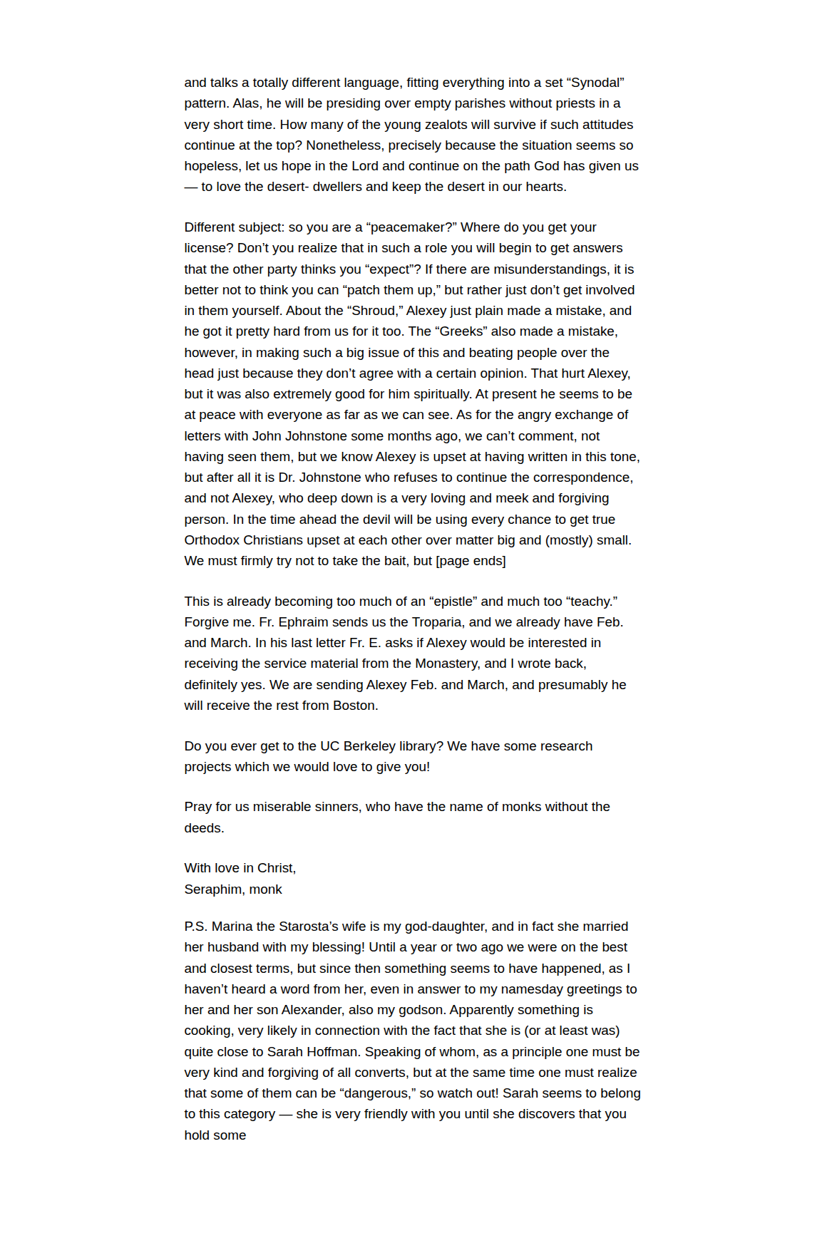and talks a totally different language, fitting everything into a set “Synodal” pattern. Alas, he will be presiding over empty parishes without priests in a very short time. How many of the young zealots will survive if such attitudes continue at the top? Nonetheless, precisely because the situation seems so hopeless, let us hope in the Lord and continue on the path God has given us — to love the desert- dwellers and keep the desert in our hearts.
Different subject: so you are a “peacemaker?” Where do you get your license? Don’t you realize that in such a role you will begin to get answers that the other party thinks you “expect”? If there are misunderstandings, it is better not to think you can “patch them up,” but rather just don’t get involved in them yourself. About the “Shroud,” Alexey just plain made a mistake, and he got it pretty hard from us for it too. The “Greeks” also made a mistake, however, in making such a big issue of this and beating people over the head just because they don’t agree with a certain opinion. That hurt Alexey, but it was also extremely good for him spiritually. At present he seems to be at peace with everyone as far as we can see. As for the angry exchange of letters with John Johnstone some months ago, we can’t comment, not having seen them, but we know Alexey is upset at having written in this tone, but after all it is Dr. Johnstone who refuses to continue the correspondence, and not Alexey, who deep down is a very loving and meek and forgiving person. In the time ahead the devil will be using every chance to get true Orthodox Christians upset at each other over matter big and (mostly) small. We must firmly try not to take the bait, but [page ends]
This is already becoming too much of an “epistle” and much too “teachy.” Forgive me. Fr. Ephraim sends us the Troparia, and we already have Feb. and March. In his last letter Fr. E. asks if Alexey would be interested in receiving the service material from the Monastery, and I wrote back, definitely yes. We are sending Alexey Feb. and March, and presumably he will receive the rest from Boston.
Do you ever get to the UC Berkeley library? We have some research projects which we would love to give you!
Pray for us miserable sinners, who have the name of monks without the deeds.
With love in Christ,
Seraphim, monk
P.S. Marina the Starosta’s wife is my god-daughter, and in fact she married her husband with my blessing! Until a year or two ago we were on the best and closest terms, but since then something seems to have happened, as I haven’t heard a word from her, even in answer to my namesday greetings to her and her son Alexander, also my godson. Apparently something is cooking, very likely in connection with the fact that she is (or at least was) quite close to Sarah Hoffman. Speaking of whom, as a principle one must be very kind and forgiving of all converts, but at the same time one must realize that some of them can be “dangerous,” so watch out! Sarah seems to belong to this category — she is very friendly with you until she discovers that you hold some